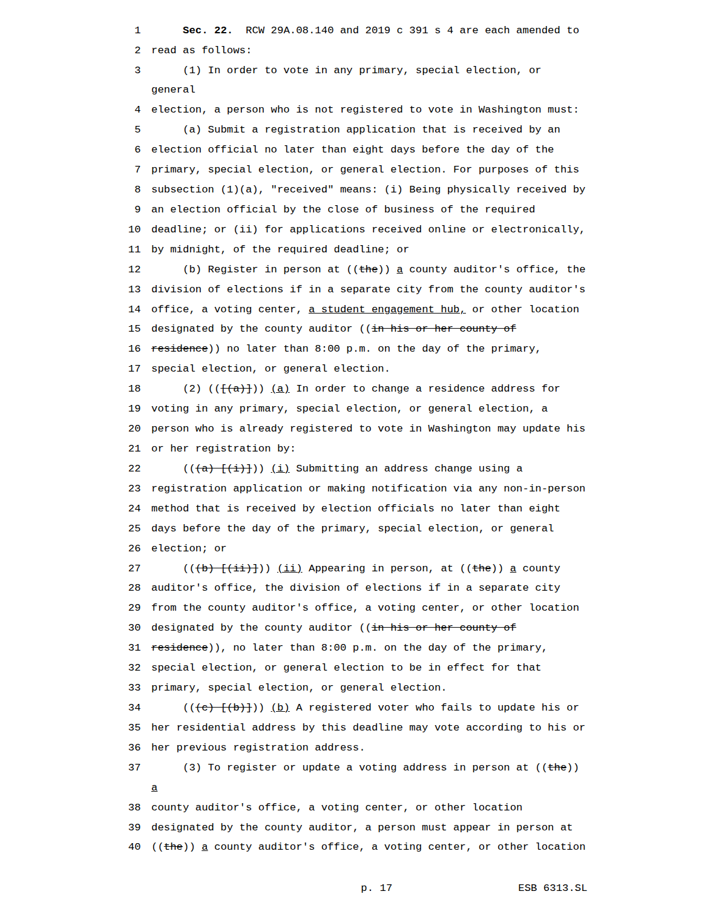Sec. 22. RCW 29A.08.140 and 2019 c 391 s 4 are each amended to
read as follows:
(1) In order to vote in any primary, special election, or general
election, a person who is not registered to vote in Washington must:
(a) Submit a registration application that is received by an
election official no later than eight days before the day of the
primary, special election, or general election. For purposes of this
subsection (1)(a), "received" means: (i) Being physically received by
an election official by the close of business of the required
deadline; or (ii) for applications received online or electronically,
by midnight, of the required deadline; or
(b) Register in person at ((the)) a county auditor's office, the
division of elections if in a separate city from the county auditor's
office, a voting center, a student engagement hub, or other location
designated by the county auditor ((in his or her county of
residence)) no later than 8:00 p.m. on the day of the primary,
special election, or general election.
(2) (([(a)])) (a) In order to change a residence address for
voting in any primary, special election, or general election, a
person who is already registered to vote in Washington may update his
or her registration by:
(((a) [(i)])) (i) Submitting an address change using a
registration application or making notification via any non-in-person
method that is received by election officials no later than eight
days before the day of the primary, special election, or general
election; or
(((b) [(ii)])) (ii) Appearing in person, at ((the)) a county
auditor's office, the division of elections if in a separate city
from the county auditor's office, a voting center, or other location
designated by the county auditor ((in his or her county of
residence)), no later than 8:00 p.m. on the day of the primary,
special election, or general election to be in effect for that
primary, special election, or general election.
(((c) [(b)])) (b) A registered voter who fails to update his or
her residential address by this deadline may vote according to his or
her previous registration address.
(3) To register or update a voting address in person at ((the)) a
county auditor's office, a voting center, or other location
designated by the county auditor, a person must appear in person at
((the)) a county auditor's office, a voting center, or other location
p. 17 ESB 6313.SL